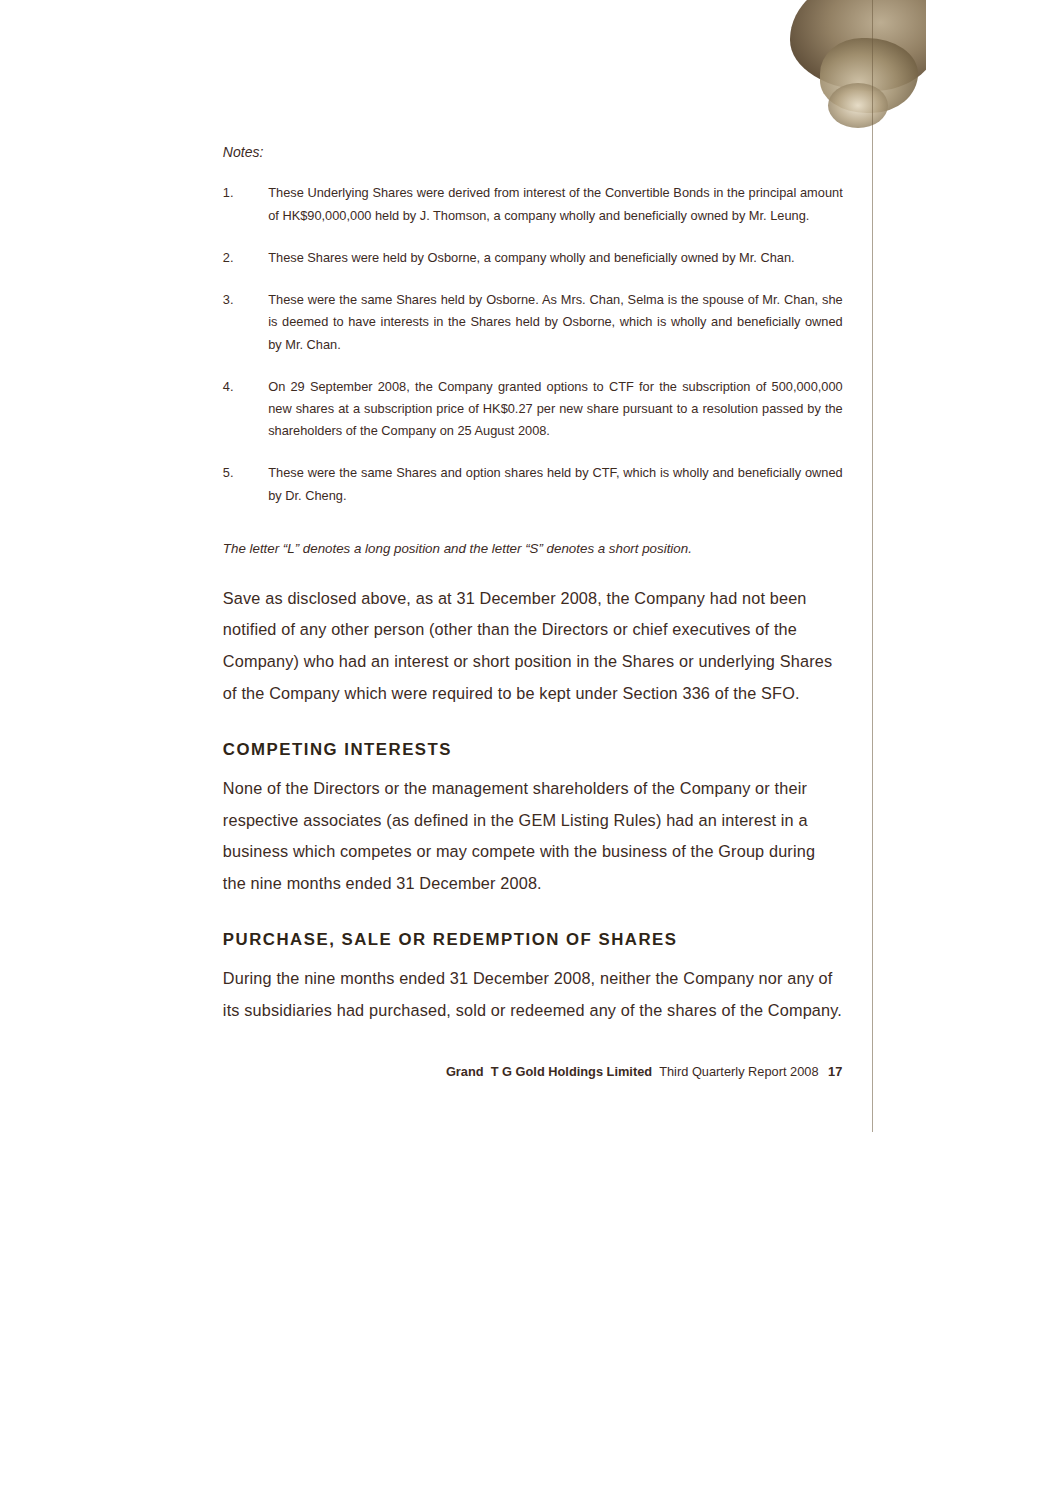Notes:
1. These Underlying Shares were derived from interest of the Convertible Bonds in the principal amount of HK$90,000,000 held by J. Thomson, a company wholly and beneficially owned by Mr. Leung.
2. These Shares were held by Osborne, a company wholly and beneficially owned by Mr. Chan.
3. These were the same Shares held by Osborne. As Mrs. Chan, Selma is the spouse of Mr. Chan, she is deemed to have interests in the Shares held by Osborne, which is wholly and beneficially owned by Mr. Chan.
4. On 29 September 2008, the Company granted options to CTF for the subscription of 500,000,000 new shares at a subscription price of HK$0.27 per new share pursuant to a resolution passed by the shareholders of the Company on 25 August 2008.
5. These were the same Shares and option shares held by CTF, which is wholly and beneficially owned by Dr. Cheng.
The letter “L” denotes a long position and the letter “S” denotes a short position.
Save as disclosed above, as at 31 December 2008, the Company had not been notified of any other person (other than the Directors or chief executives of the Company) who had an interest or short position in the Shares or underlying Shares of the Company which were required to be kept under Section 336 of the SFO.
COMPETING INTERESTS
None of the Directors or the management shareholders of the Company or their respective associates (as defined in the GEM Listing Rules) had an interest in a business which competes or may compete with the business of the Group during the nine months ended 31 December 2008.
PURCHASE, SALE OR REDEMPTION OF SHARES
During the nine months ended 31 December 2008, neither the Company nor any of its subsidiaries had purchased, sold or redeemed any of the shares of the Company.
Grand T G Gold Holdings Limited Third Quarterly Report 200817